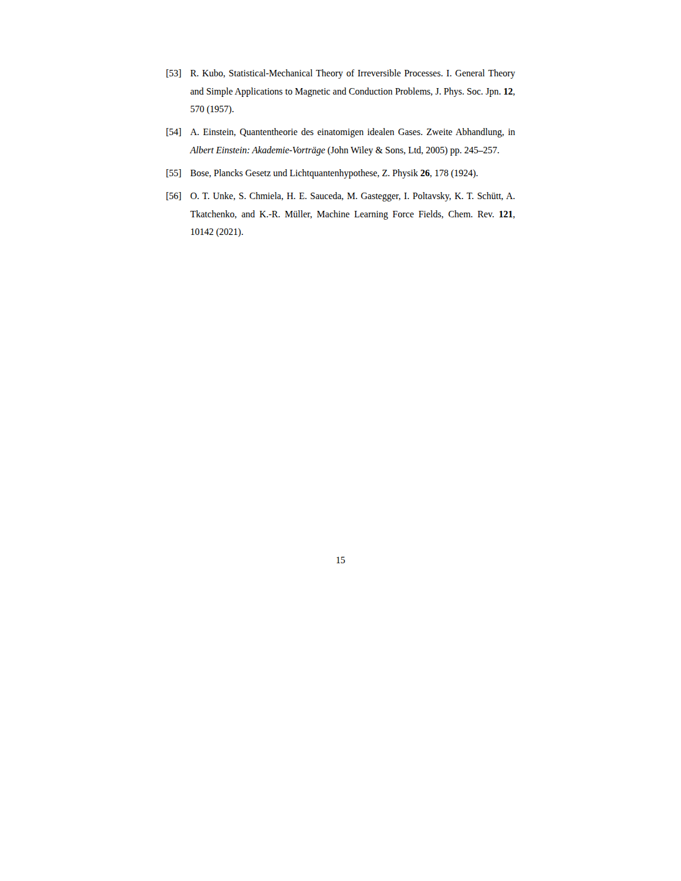[53] R. Kubo, Statistical-Mechanical Theory of Irreversible Processes. I. General Theory and Simple Applications to Magnetic and Conduction Problems, J. Phys. Soc. Jpn. 12, 570 (1957).
[54] A. Einstein, Quantentheorie des einatomigen idealen Gases. Zweite Abhandlung, in Albert Einstein: Akademie-Vorträge (John Wiley & Sons, Ltd, 2005) pp. 245–257.
[55] Bose, Plancks Gesetz und Lichtquantenhypothese, Z. Physik 26, 178 (1924).
[56] O. T. Unke, S. Chmiela, H. E. Sauceda, M. Gastegger, I. Poltavsky, K. T. Schütt, A. Tkatchenko, and K.-R. Müller, Machine Learning Force Fields, Chem. Rev. 121, 10142 (2021).
15